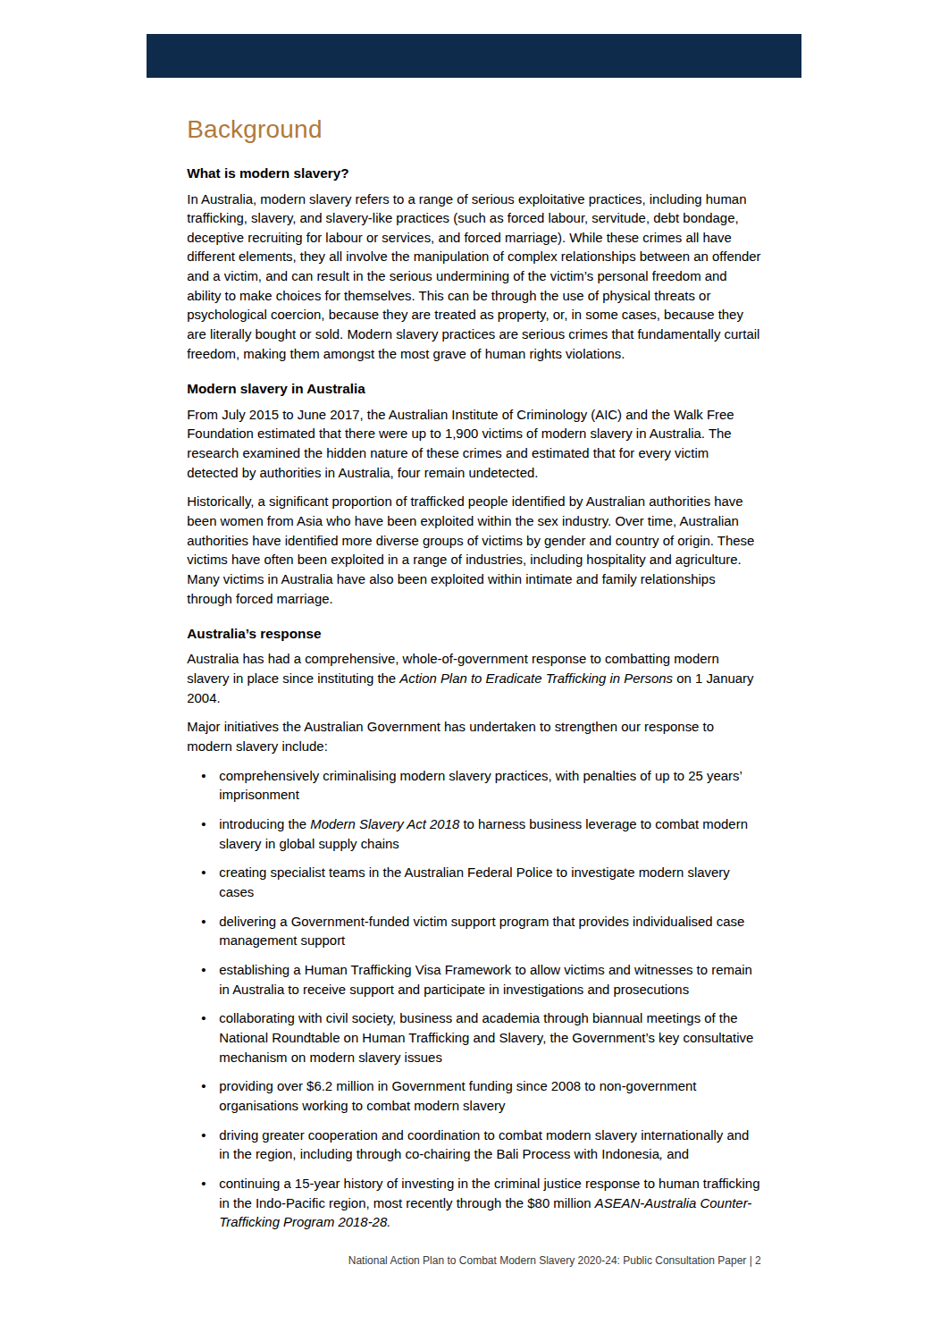Background
What is modern slavery?
In Australia, modern slavery refers to a range of serious exploitative practices, including human trafficking, slavery, and slavery-like practices (such as forced labour, servitude, debt bondage, deceptive recruiting for labour or services, and forced marriage). While these crimes all have different elements, they all involve the manipulation of complex relationships between an offender and a victim, and can result in the serious undermining of the victim’s personal freedom and ability to make choices for themselves. This can be through the use of physical threats or psychological coercion, because they are treated as property, or, in some cases, because they are literally bought or sold. Modern slavery practices are serious crimes that fundamentally curtail freedom, making them amongst the most grave of human rights violations.
Modern slavery in Australia
From July 2015 to June 2017, the Australian Institute of Criminology (AIC) and the Walk Free Foundation estimated that there were up to 1,900 victims of modern slavery in Australia. The research examined the hidden nature of these crimes and estimated that for every victim detected by authorities in Australia, four remain undetected.
Historically, a significant proportion of trafficked people identified by Australian authorities have been women from Asia who have been exploited within the sex industry. Over time, Australian authorities have identified more diverse groups of victims by gender and country of origin. These victims have often been exploited in a range of industries, including hospitality and agriculture. Many victims in Australia have also been exploited within intimate and family relationships through forced marriage.
Australia’s response
Australia has had a comprehensive, whole-of-government response to combatting modern slavery in place since instituting the Action Plan to Eradicate Trafficking in Persons on 1 January 2004.
Major initiatives the Australian Government has undertaken to strengthen our response to modern slavery include:
comprehensively criminalising modern slavery practices, with penalties of up to 25 years’ imprisonment
introducing the Modern Slavery Act 2018 to harness business leverage to combat modern slavery in global supply chains
creating specialist teams in the Australian Federal Police to investigate modern slavery cases
delivering a Government-funded victim support program that provides individualised case management support
establishing a Human Trafficking Visa Framework to allow victims and witnesses to remain in Australia to receive support and participate in investigations and prosecutions
collaborating with civil society, business and academia through biannual meetings of the National Roundtable on Human Trafficking and Slavery, the Government’s key consultative mechanism on modern slavery issues
providing over $6.2 million in Government funding since 2008 to non-government organisations working to combat modern slavery
driving greater cooperation and coordination to combat modern slavery internationally and in the region, including through co-chairing the Bali Process with Indonesia, and
continuing a 15-year history of investing in the criminal justice response to human trafficking in the Indo-Pacific region, most recently through the $80 million ASEAN-Australia Counter-Trafficking Program 2018-28.
National Action Plan to Combat Modern Slavery 2020-24: Public Consultation Paper | 2